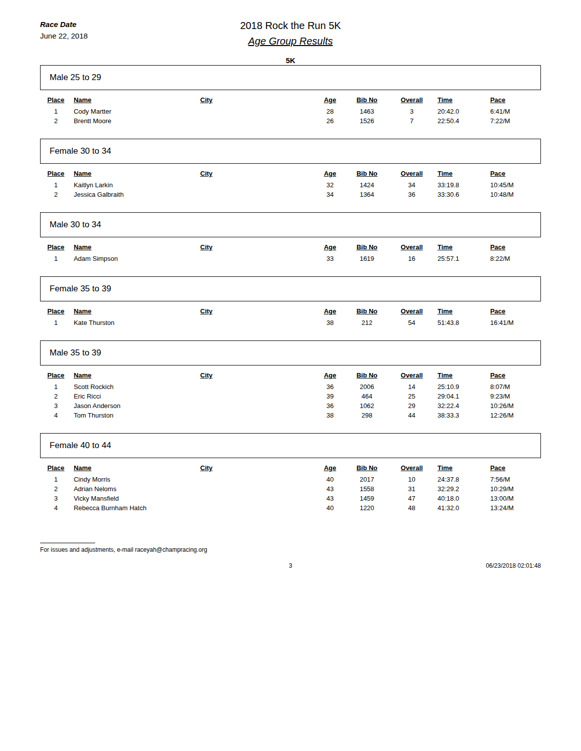Race Date
June 22, 2018
2018 Rock the Run 5K
Age Group Results
5K
Male 25 to 29
| Place | Name | City | Age | Bib No | Overall | Time | Pace |
| --- | --- | --- | --- | --- | --- | --- | --- |
| 1 | Cody Martter | | 28 | 1463 | 3 | 20:42.0 | 6:41/M |
| 2 | Brentt Moore | | 26 | 1526 | 7 | 22:50.4 | 7:22/M |
Female 30 to 34
| Place | Name | City | Age | Bib No | Overall | Time | Pace |
| --- | --- | --- | --- | --- | --- | --- | --- |
| 1 | Kaitlyn Larkin | | 32 | 1424 | 34 | 33:19.8 | 10:45/M |
| 2 | Jessica Galbraith | | 34 | 1364 | 36 | 33:30.6 | 10:48/M |
Male 30 to 34
| Place | Name | City | Age | Bib No | Overall | Time | Pace |
| --- | --- | --- | --- | --- | --- | --- | --- |
| 1 | Adam Simpson | | 33 | 1619 | 16 | 25:57.1 | 8:22/M |
Female 35 to 39
| Place | Name | City | Age | Bib No | Overall | Time | Pace |
| --- | --- | --- | --- | --- | --- | --- | --- |
| 1 | Kate Thurston | | 38 | 212 | 54 | 51:43.8 | 16:41/M |
Male 35 to 39
| Place | Name | City | Age | Bib No | Overall | Time | Pace |
| --- | --- | --- | --- | --- | --- | --- | --- |
| 1 | Scott Rockich | | 36 | 2006 | 14 | 25:10.9 | 8:07/M |
| 2 | Eric Ricci | | 39 | 464 | 25 | 29:04.1 | 9:23/M |
| 3 | Jason Anderson | | 36 | 1062 | 29 | 32:22.4 | 10:26/M |
| 4 | Tom Thurston | | 38 | 298 | 44 | 38:33.3 | 12:26/M |
Female 40 to 44
| Place | Name | City | Age | Bib No | Overall | Time | Pace |
| --- | --- | --- | --- | --- | --- | --- | --- |
| 1 | Cindy Morris | | 40 | 2017 | 10 | 24:37.8 | 7:56/M |
| 2 | Adrian Neloms | | 43 | 1558 | 31 | 32:29.2 | 10:29/M |
| 3 | Vicky Mansfield | | 43 | 1459 | 47 | 40:18.0 | 13:00/M |
| 4 | Rebecca Burnham Hatch | | 40 | 1220 | 48 | 41:32.0 | 13:24/M |
For issues and adjustments, e-mail raceyah@champracing.org
3
06/23/2018 02:01:48